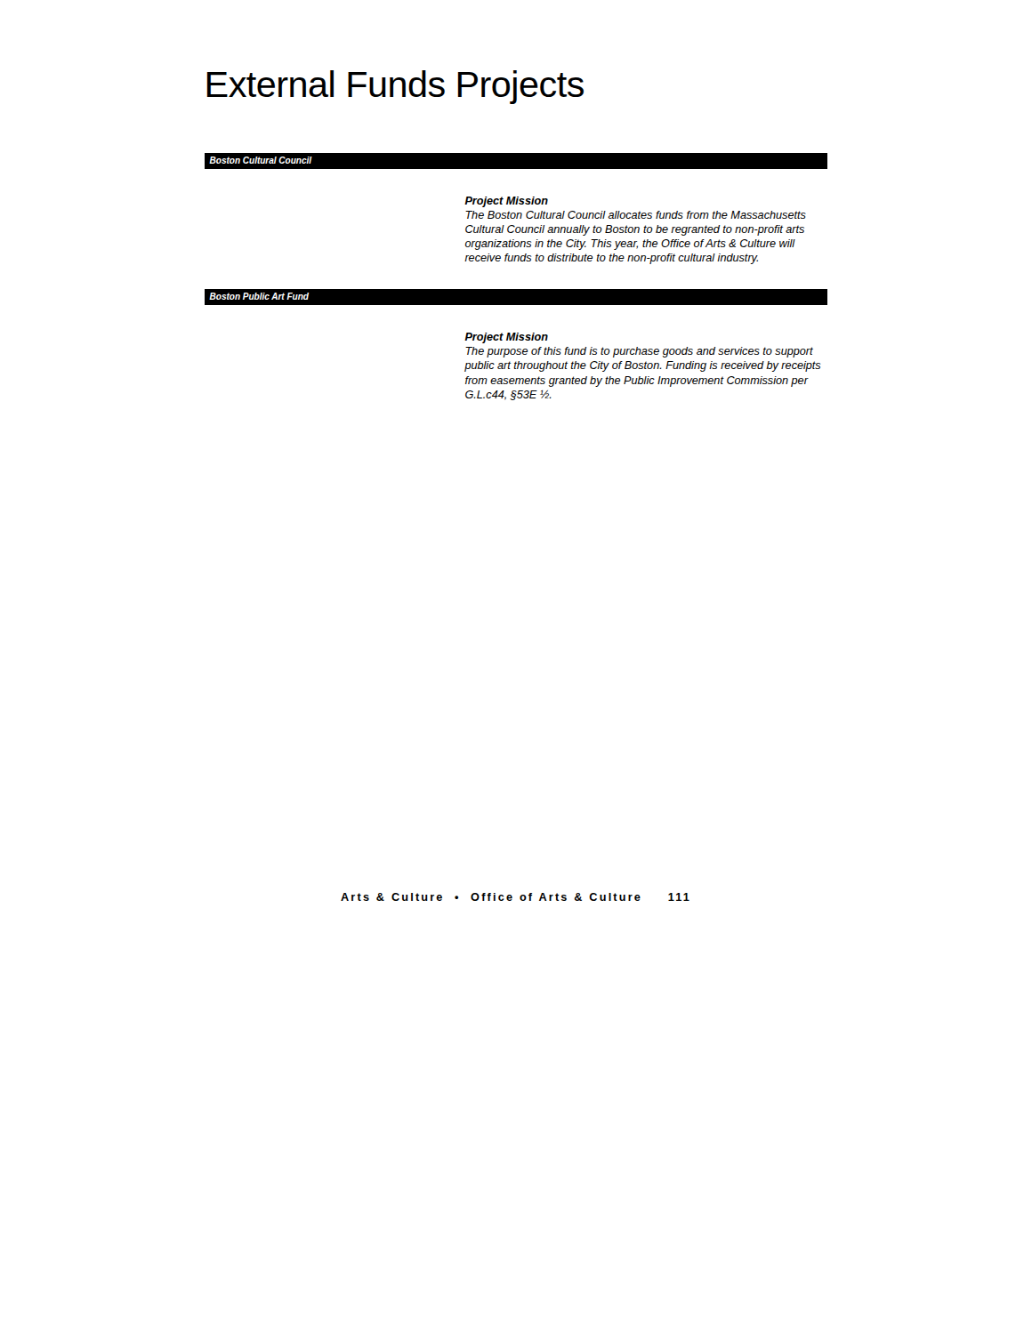External Funds Projects
Boston Cultural Council
Project Mission
The Boston Cultural Council allocates funds from the Massachusetts Cultural Council annually to Boston to be regranted to non-profit arts organizations in the City. This year, the Office of Arts & Culture will receive funds to distribute to the non-profit cultural industry.
Boston Public Art Fund
Project Mission
The purpose of this fund is to purchase goods and services to support public art throughout the City of Boston. Funding is received by receipts from easements granted by the Public Improvement Commission per G.L.c44, §53E ½.
Arts & Culture • Office of Arts & Culture 111